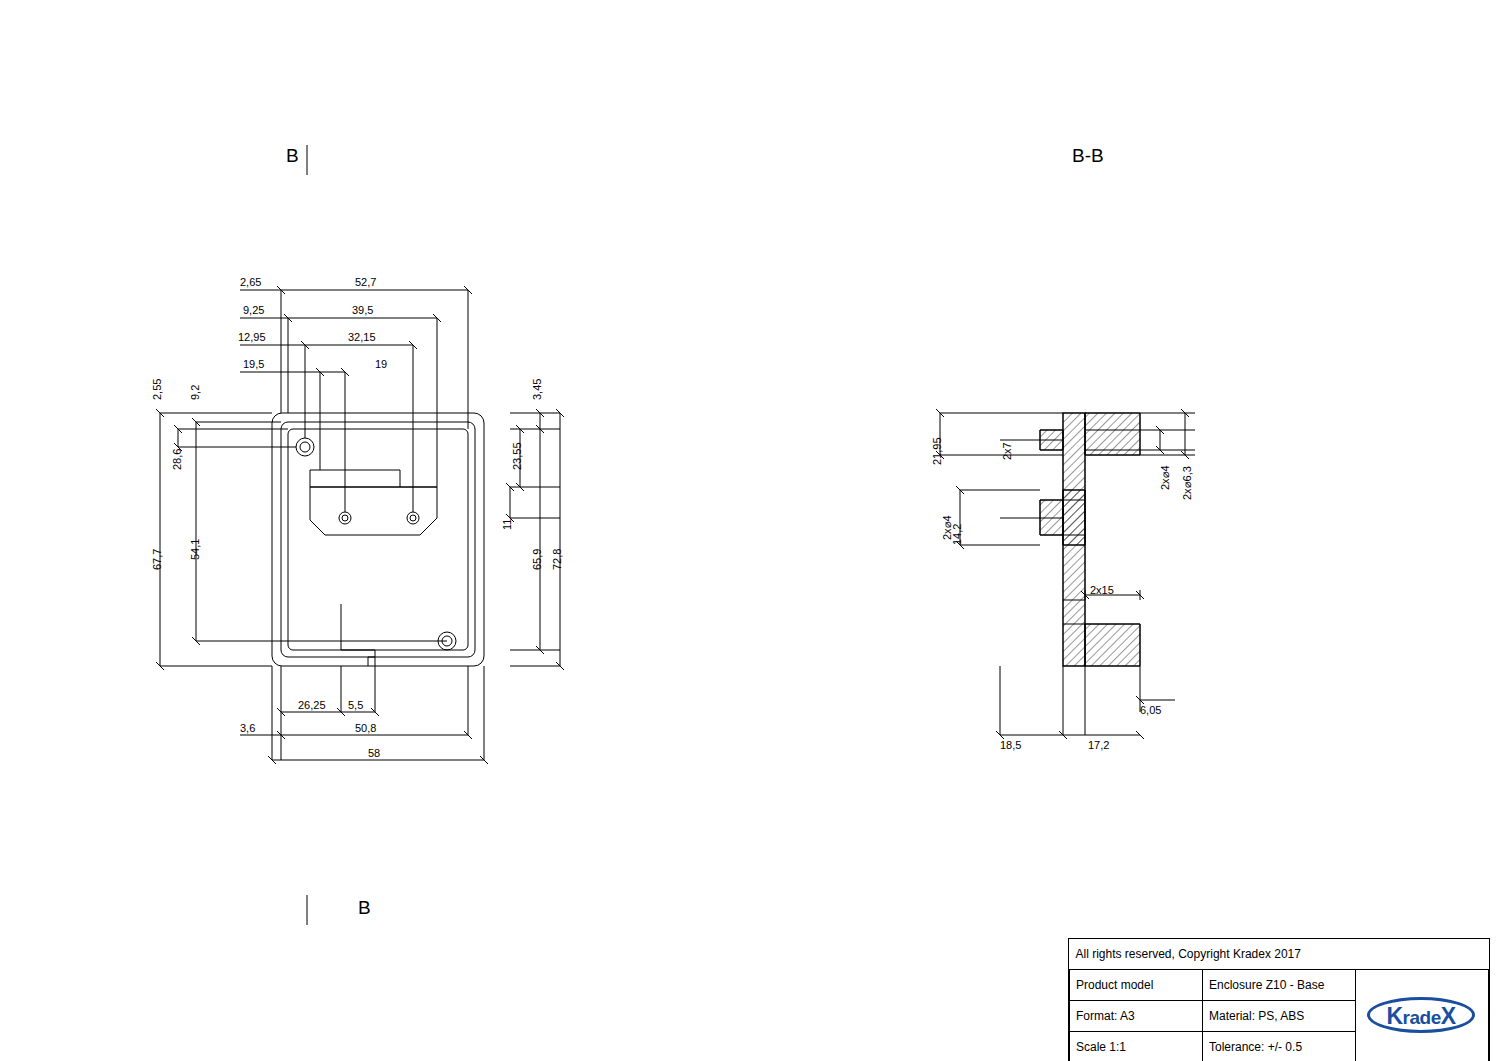B
B
2,65
52,7
9,25
39,5
12,95
32,15
19,5
19
2,55
9,2
28,6
54,1
67,7
3,45
23,55
11
65,9
72,8
26,25
5,5
3,6
50,8
58
B-B
21,95
14,2
2x7
2x⌀4
2x⌀4
2x⌀6,3
2x15
6,05
18,5
17,2
| All rights reserved, Copyright Kradex 2017 |
| Product model | Enclosure Z10 - Base | K rade X |
| Format: A3 | Material: PS, ABS |
| Scale 1:1 | Tolerance: +/- 0.5 |